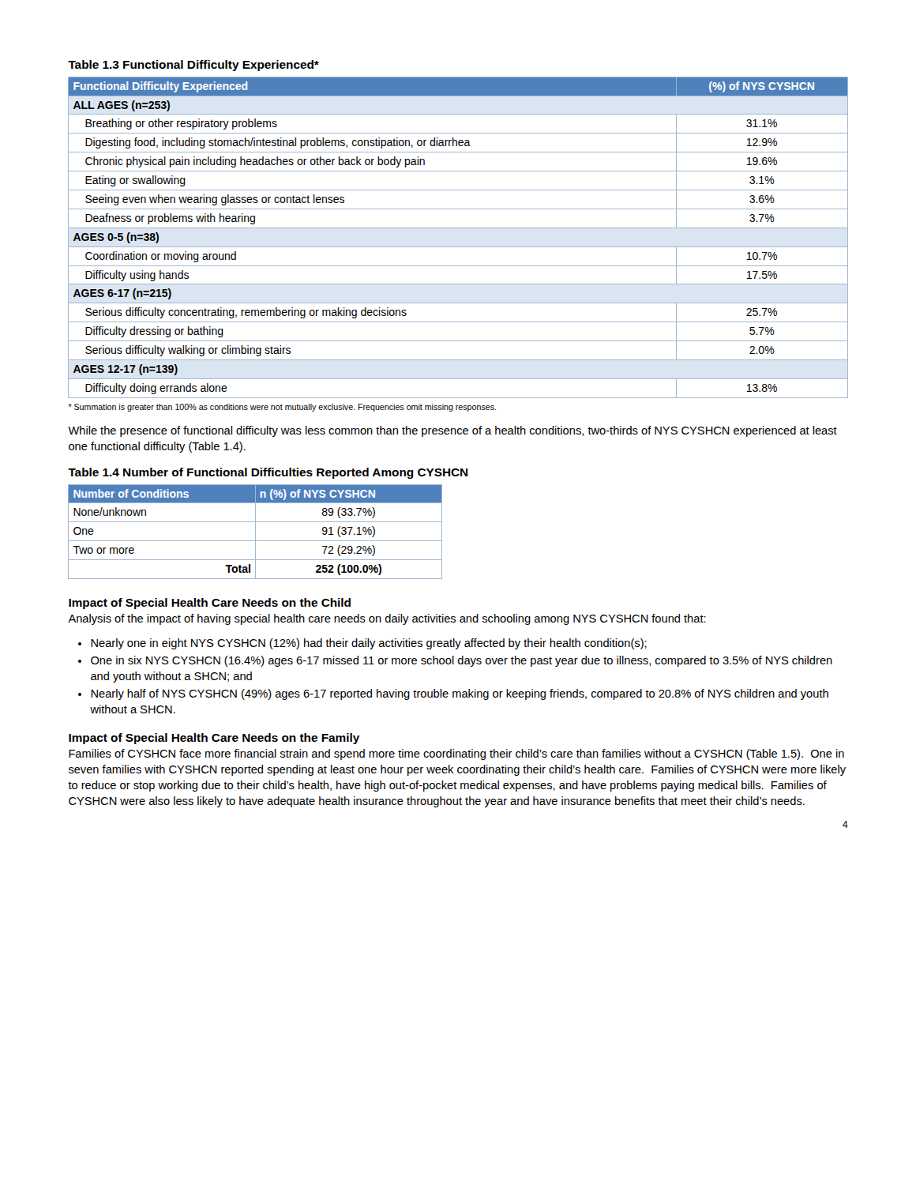Table 1.3 Functional Difficulty Experienced*
| Functional Difficulty Experienced | (%) of NYS CYSHCN |
| --- | --- |
| ALL AGES (n=253) |
| Breathing or other respiratory problems | 31.1% |
| Digesting food, including stomach/intestinal problems, constipation, or diarrhea | 12.9% |
| Chronic physical pain including headaches or other back or body pain | 19.6% |
| Eating or swallowing | 3.1% |
| Seeing even when wearing glasses or contact lenses | 3.6% |
| Deafness or problems with hearing | 3.7% |
| AGES 0-5 (n=38) |
| Coordination or moving around | 10.7% |
| Difficulty using hands | 17.5% |
| AGES 6-17 (n=215) |
| Serious difficulty concentrating, remembering or making decisions | 25.7% |
| Difficulty dressing or bathing | 5.7% |
| Serious difficulty walking or climbing stairs | 2.0% |
| AGES 12-17 (n=139) |
| Difficulty doing errands alone | 13.8% |
* Summation is greater than 100% as conditions were not mutually exclusive. Frequencies omit missing responses.
While the presence of functional difficulty was less common than the presence of a health conditions, two-thirds of NYS CYSHCN experienced at least one functional difficulty (Table 1.4).
Table 1.4 Number of Functional Difficulties Reported Among CYSHCN
| Number of Conditions | n (%) of NYS CYSHCN |
| --- | --- |
| None/unknown | 89 (33.7%) |
| One | 91 (37.1%) |
| Two or more | 72 (29.2%) |
| Total | 252 (100.0%) |
Impact of Special Health Care Needs on the Child
Analysis of the impact of having special health care needs on daily activities and schooling among NYS CYSHCN found that:
Nearly one in eight NYS CYSHCN (12%) had their daily activities greatly affected by their health condition(s);
One in six NYS CYSHCN (16.4%) ages 6-17 missed 11 or more school days over the past year due to illness, compared to 3.5% of NYS children and youth without a SHCN; and
Nearly half of NYS CYSHCN (49%) ages 6-17 reported having trouble making or keeping friends, compared to 20.8% of NYS children and youth without a SHCN.
Impact of Special Health Care Needs on the Family
Families of CYSHCN face more financial strain and spend more time coordinating their child’s care than families without a CYSHCN (Table 1.5). One in seven families with CYSHCN reported spending at least one hour per week coordinating their child’s health care. Families of CYSHCN were more likely to reduce or stop working due to their child’s health, have high out-of-pocket medical expenses, and have problems paying medical bills. Families of CYSHCN were also less likely to have adequate health insurance throughout the year and have insurance benefits that meet their child’s needs.
4